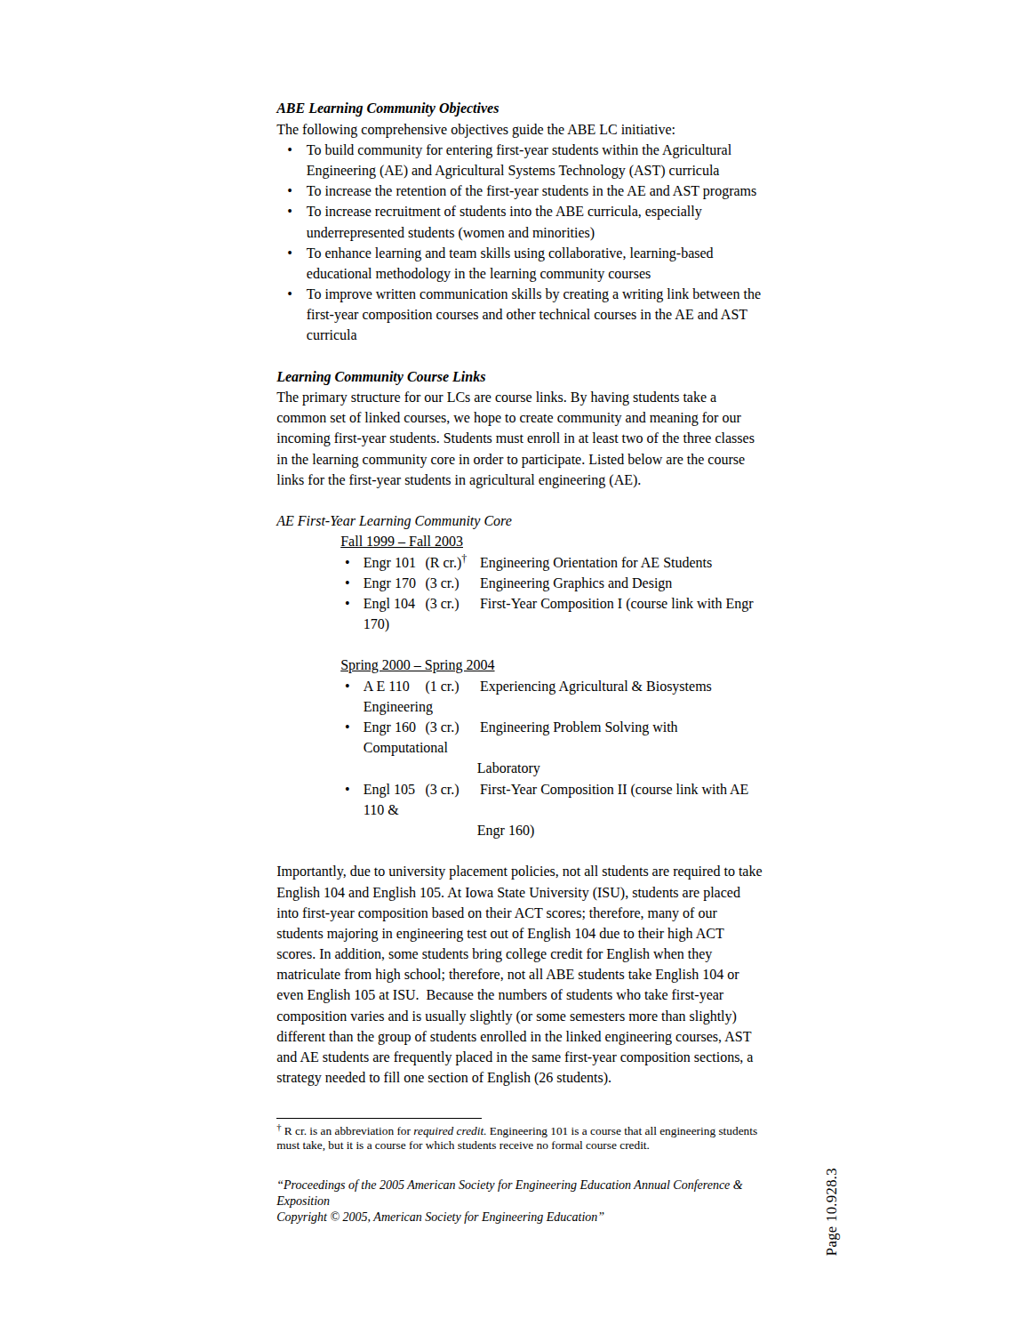ABE Learning Community Objectives
The following comprehensive objectives guide the ABE LC initiative:
To build community for entering first-year students within the Agricultural Engineering (AE) and Agricultural Systems Technology (AST) curricula
To increase the retention of the first-year students in the AE and AST programs
To increase recruitment of students into the ABE curricula, especially underrepresented students (women and minorities)
To enhance learning and team skills using collaborative, learning-based educational methodology in the learning community courses
To improve written communication skills by creating a writing link between the first-year composition courses and other technical courses in the AE and AST curricula
Learning Community Course Links
The primary structure for our LCs are course links. By having students take a common set of linked courses, we hope to create community and meaning for our incoming first-year students. Students must enroll in at least two of the three classes in the learning community core in order to participate. Listed below are the course links for the first-year students in agricultural engineering (AE).
AE First-Year Learning Community Core
Fall 1999 – Fall 2003
Engr 101 (R cr.)† Engineering Orientation for AE Students
Engr 170 (3 cr.) Engineering Graphics and Design
Engl 104 (3 cr.) First-Year Composition I (course link with Engr 170)
Spring 2000 – Spring 2004
A E 110 (1 cr.) Experiencing Agricultural & Biosystems Engineering
Engr 160 (3 cr.) Engineering Problem Solving with ComputationalLaboratory
Engl 105 (3 cr.) First-Year Composition II (course link with AE 110 &Engr 160)
Importantly, due to university placement policies, not all students are required to take English 104 and English 105. At Iowa State University (ISU), students are placed into first-year composition based on their ACT scores; therefore, many of our students majoring in engineering test out of English 104 due to their high ACT scores. In addition, some students bring college credit for English when they matriculate from high school; therefore, not all ABE students take English 104 or even English 105 at ISU. Because the numbers of students who take first-year composition varies and is usually slightly (or some semesters more than slightly) different than the group of students enrolled in the linked engineering courses, AST and AE students are frequently placed in the same first-year composition sections, a strategy needed to fill one section of English (26 students).
† R cr. is an abbreviation for required credit. Engineering 101 is a course that all engineering students must take, but it is a course for which students receive no formal course credit.
“Proceedings of the 2005 American Society for Engineering Education Annual Conference & Exposition
Copyright © 2005, American Society for Engineering Education”
Page 10.928.3